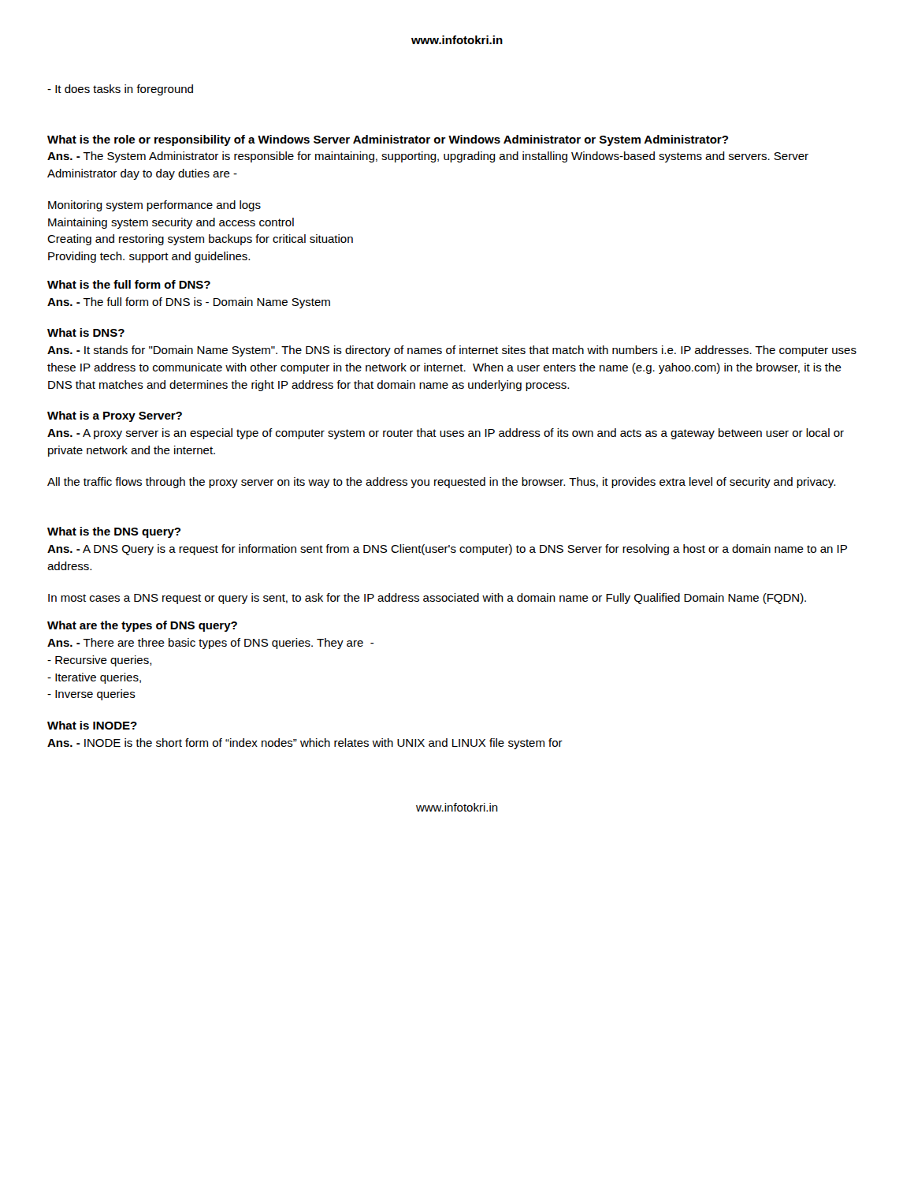www.infotokri.in
- It does tasks in foreground
What is the role or responsibility of a Windows Server Administrator or Windows Administrator or System Administrator?
Ans. - The System Administrator is responsible for maintaining, supporting, upgrading and installing Windows-based systems and servers. Server Administrator day to day duties are -
Monitoring system performance and logs
Maintaining system security and access control
Creating and restoring system backups for critical situation
Providing tech. support and guidelines.
What is the full form of DNS?
Ans. - The full form of DNS is - Domain Name System
What is DNS?
Ans. - It stands for "Domain Name System". The DNS is directory of names of internet sites that match with numbers i.e. IP addresses. The computer uses these IP address to communicate with other computer in the network or internet. When a user enters the name (e.g. yahoo.com) in the browser, it is the DNS that matches and determines the right IP address for that domain name as underlying process.
What is a Proxy Server?
Ans. - A proxy server is an especial type of computer system or router that uses an IP address of its own and acts as a gateway between user or local or private network and the internet.
All the traffic flows through the proxy server on its way to the address you requested in the browser. Thus, it provides extra level of security and privacy.
What is the DNS query?
Ans. - A DNS Query is a request for information sent from a DNS Client(user's computer) to a DNS Server for resolving a host or a domain name to an IP address.
In most cases a DNS request or query is sent, to ask for the IP address associated with a domain name or Fully Qualified Domain Name (FQDN).
What are the types of DNS query?
Ans. - There are three basic types of DNS queries. They are -
- Recursive queries,
- Iterative queries,
- Inverse queries
What is INODE?
Ans. - INODE is the short form of “index nodes” which relates with UNIX and LINUX file system for
www.infotokri.in